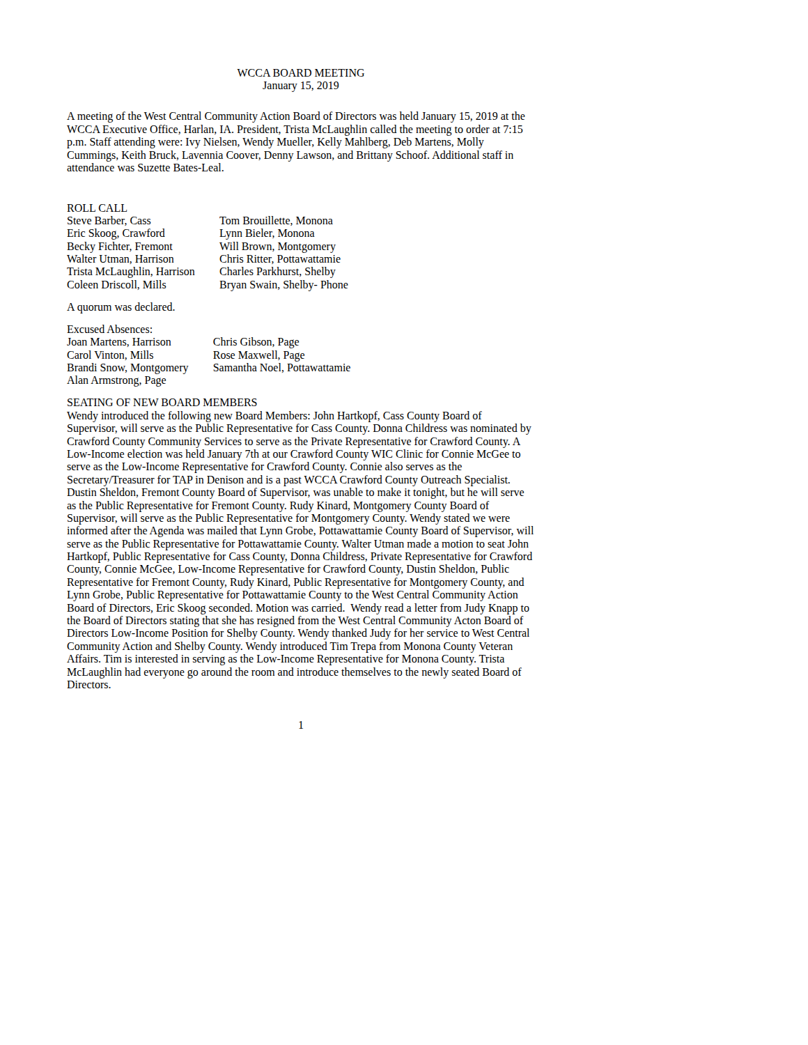WCCA BOARD MEETING
January 15, 2019
A meeting of the West Central Community Action Board of Directors was held January 15, 2019 at the WCCA Executive Office, Harlan, IA. President, Trista McLaughlin called the meeting to order at 7:15 p.m. Staff attending were: Ivy Nielsen, Wendy Mueller, Kelly Mahlberg, Deb Martens, Molly Cummings, Keith Bruck, Lavennia Coover, Denny Lawson, and Brittany Schoof. Additional staff in attendance was Suzette Bates-Leal.
ROLL CALL
| Steve Barber, Cass | Tom Brouillette, Monona |
| Eric Skoog, Crawford | Lynn Bieler, Monona |
| Becky Fichter, Fremont | Will Brown, Montgomery |
| Walter Utman, Harrison | Chris Ritter, Pottawattamie |
| Trista McLaughlin, Harrison | Charles Parkhurst, Shelby |
| Coleen Driscoll, Mills | Bryan Swain, Shelby- Phone |
A quorum was declared.
Excused Absences:
| Joan Martens, Harrison | Chris Gibson, Page |
| Carol Vinton, Mills | Rose Maxwell, Page |
| Brandi Snow, Montgomery | Samantha Noel, Pottawattamie |
| Alan Armstrong, Page | |
SEATING OF NEW BOARD MEMBERS
Wendy introduced the following new Board Members: John Hartkopf, Cass County Board of Supervisor, will serve as the Public Representative for Cass County. Donna Childress was nominated by Crawford County Community Services to serve as the Private Representative for Crawford County. A Low-Income election was held January 7th at our Crawford County WIC Clinic for Connie McGee to serve as the Low-Income Representative for Crawford County. Connie also serves as the Secretary/Treasurer for TAP in Denison and is a past WCCA Crawford County Outreach Specialist. Dustin Sheldon, Fremont County Board of Supervisor, was unable to make it tonight, but he will serve as the Public Representative for Fremont County. Rudy Kinard, Montgomery County Board of Supervisor, will serve as the Public Representative for Montgomery County. Wendy stated we were informed after the Agenda was mailed that Lynn Grobe, Pottawattamie County Board of Supervisor, will serve as the Public Representative for Pottawattamie County. Walter Utman made a motion to seat John Hartkopf, Public Representative for Cass County, Donna Childress, Private Representative for Crawford County, Connie McGee, Low-Income Representative for Crawford County, Dustin Sheldon, Public Representative for Fremont County, Rudy Kinard, Public Representative for Montgomery County, and Lynn Grobe, Public Representative for Pottawattamie County to the West Central Community Action Board of Directors, Eric Skoog seconded. Motion was carried. Wendy read a letter from Judy Knapp to the Board of Directors stating that she has resigned from the West Central Community Acton Board of Directors Low-Income Position for Shelby County. Wendy thanked Judy for her service to West Central Community Action and Shelby County. Wendy introduced Tim Trepa from Monona County Veteran Affairs. Tim is interested in serving as the Low-Income Representative for Monona County. Trista McLaughlin had everyone go around the room and introduce themselves to the newly seated Board of Directors.
1